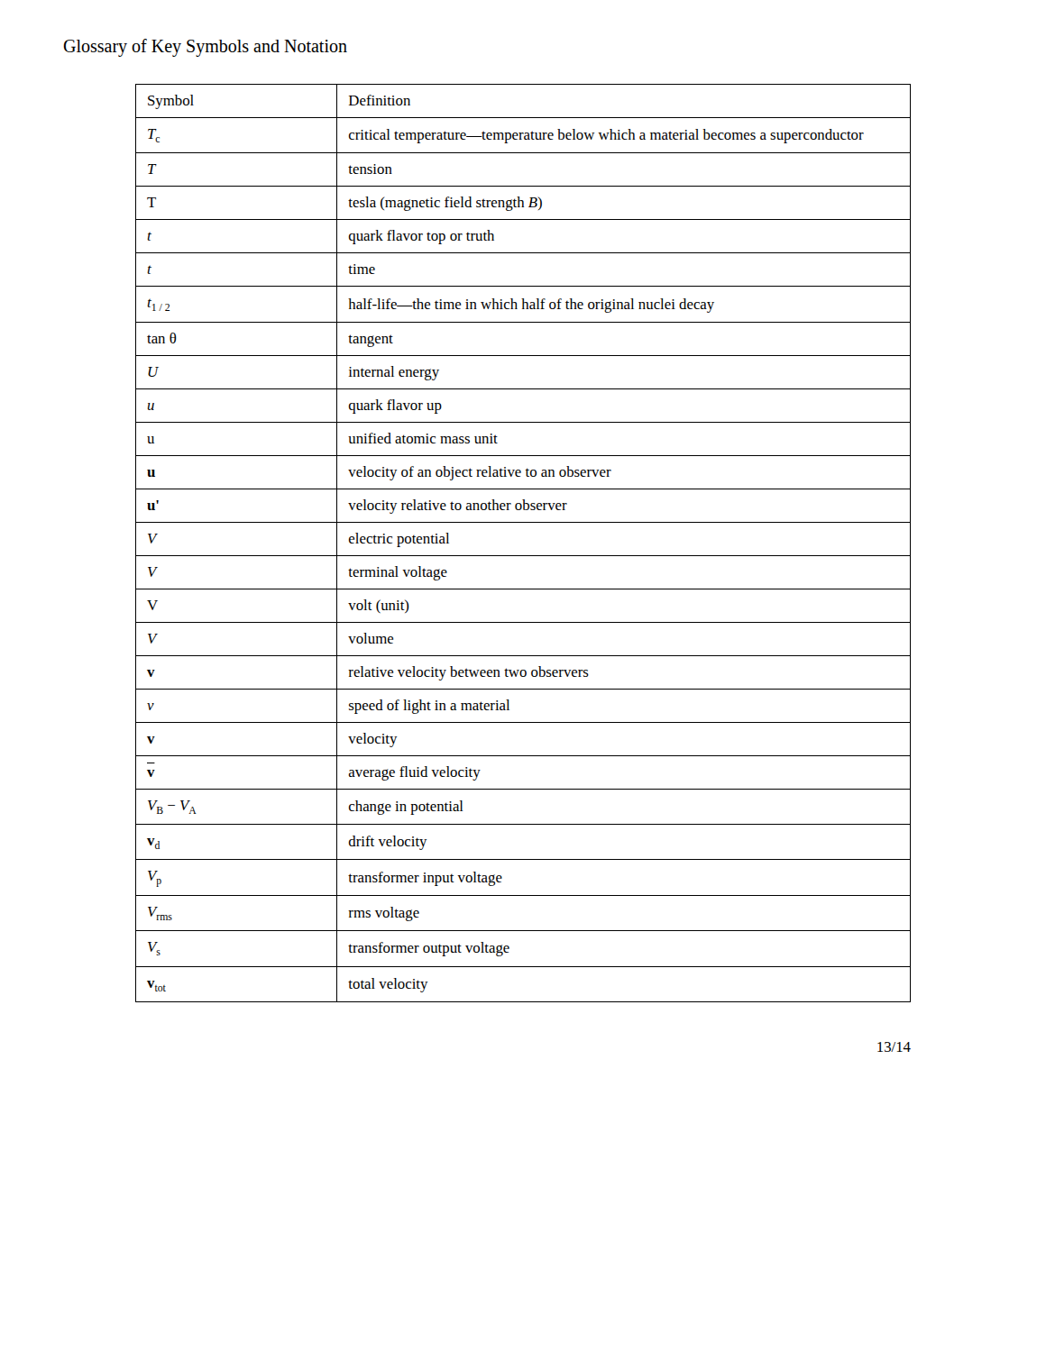Glossary of Key Symbols and Notation
| Symbol | Definition |
| --- | --- |
| T c | critical temperature—temperature below which a material becomes a superconductor |
| T | tension |
| T | tesla (magnetic field strength B ) |
| t | quark flavor top or truth |
| t | time |
| t 1 / 2 | half-life—the time in which half of the original nuclei decay |
| tan θ | tangent |
| U | internal energy |
| u | quark flavor up |
| u | unified atomic mass unit |
| u | velocity of an object relative to an observer |
| u ' | velocity relative to another observer |
| V | electric potential |
| V | terminal voltage |
| V | volt (unit) |
| V | volume |
| v | relative velocity between two observers |
| v | speed of light in a material |
| v | velocity |
| v | average fluid velocity |
| V B − V A | change in potential |
| v d | drift velocity |
| V p | transformer input voltage |
| V rms | rms voltage |
| V s | transformer output voltage |
| v tot | total velocity |
13/14